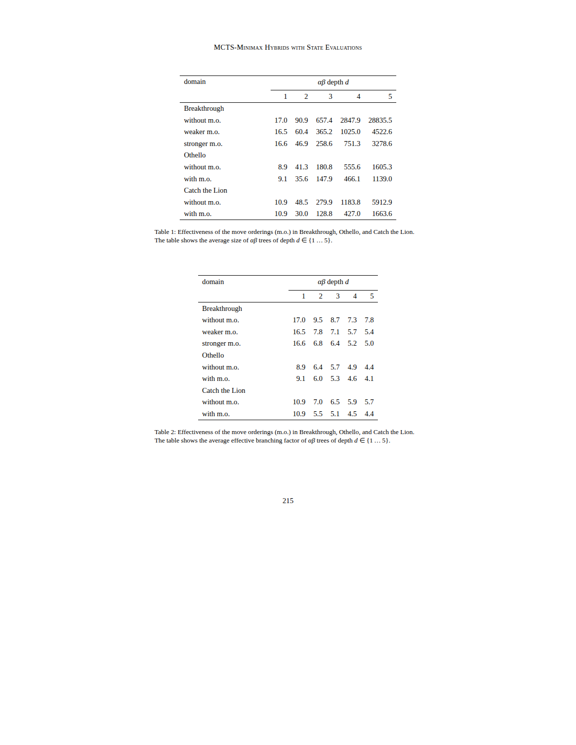MCTS-Minimax Hybrids with State Evaluations
| domain | αβ depth d |
| --- | --- |
| | 1 | 2 | 3 | 4 | 5 |
| Breakthrough | | | | | |
| without m.o. | 17.0 | 90.9 | 657.4 | 2847.9 | 28835.5 |
| weaker m.o. | 16.5 | 60.4 | 365.2 | 1025.0 | 4522.6 |
| stronger m.o. | 16.6 | 46.9 | 258.6 | 751.3 | 3278.6 |
| Othello | | | | | |
| without m.o. | 8.9 | 41.3 | 180.8 | 555.6 | 1605.3 |
| with m.o. | 9.1 | 35.6 | 147.9 | 466.1 | 1139.0 |
| Catch the Lion | | | | | |
| without m.o. | 10.9 | 48.5 | 279.9 | 1183.8 | 5912.9 |
| with m.o. | 10.9 | 30.0 | 128.8 | 427.0 | 1663.6 |
Table 1: Effectiveness of the move orderings (m.o.) in Breakthrough, Othello, and Catch the Lion. The table shows the average size of αβ trees of depth d ∈ {1 … 5}.
| domain | αβ depth d |
| --- | --- |
| | 1 | 2 | 3 | 4 | 5 |
| Breakthrough | | | | | |
| without m.o. | 17.0 | 9.5 | 8.7 | 7.3 | 7.8 |
| weaker m.o. | 16.5 | 7.8 | 7.1 | 5.7 | 5.4 |
| stronger m.o. | 16.6 | 6.8 | 6.4 | 5.2 | 5.0 |
| Othello | | | | | |
| without m.o. | 8.9 | 6.4 | 5.7 | 4.9 | 4.4 |
| with m.o. | 9.1 | 6.0 | 5.3 | 4.6 | 4.1 |
| Catch the Lion | | | | | |
| without m.o. | 10.9 | 7.0 | 6.5 | 5.9 | 5.7 |
| with m.o. | 10.9 | 5.5 | 5.1 | 4.5 | 4.4 |
Table 2: Effectiveness of the move orderings (m.o.) in Breakthrough, Othello, and Catch the Lion. The table shows the average effective branching factor of αβ trees of depth d ∈ {1 … 5}.
215